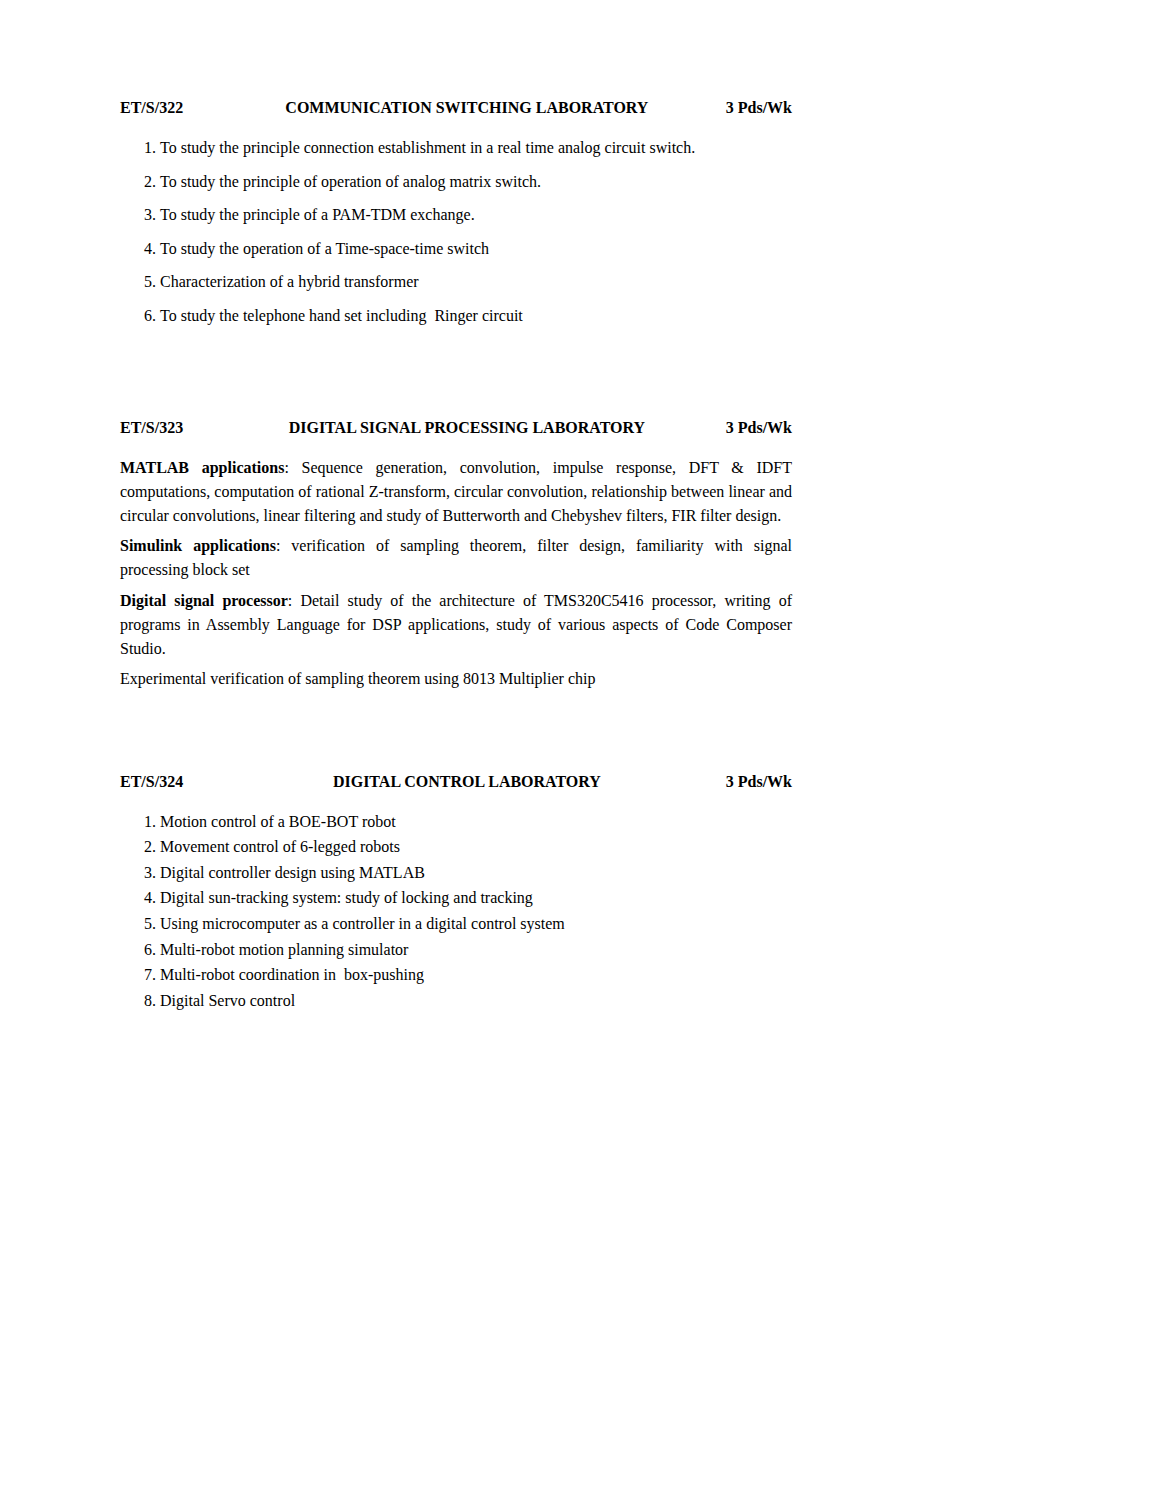ET/S/322 COMMUNICATION SWITCHING LABORATORY 3 Pds/Wk
To study the principle connection establishment in a real time analog circuit switch.
To study the principle of operation of analog matrix switch.
To study the principle of a PAM-TDM exchange.
To study the operation of a Time-space-time switch
Characterization of a hybrid transformer
To study the telephone hand set including Ringer circuit
ET/S/323 DIGITAL SIGNAL PROCESSING LABORATORY 3 Pds/Wk
MATLAB applications: Sequence generation, convolution, impulse response, DFT & IDFT computations, computation of rational Z-transform, circular convolution, relationship between linear and circular convolutions, linear filtering and study of Butterworth and Chebyshev filters, FIR filter design.
Simulink applications: verification of sampling theorem, filter design, familiarity with signal processing block set
Digital signal processor: Detail study of the architecture of TMS320C5416 processor, writing of programs in Assembly Language for DSP applications, study of various aspects of Code Composer Studio.
Experimental verification of sampling theorem using 8013 Multiplier chip
ET/S/324 DIGITAL CONTROL LABORATORY 3 Pds/Wk
Motion control of a BOE-BOT robot
Movement control of 6-legged robots
Digital controller design using MATLAB
Digital sun-tracking system: study of locking and tracking
Using microcomputer as a controller in a digital control system
Multi-robot motion planning simulator
Multi-robot coordination in box-pushing
Digital Servo control